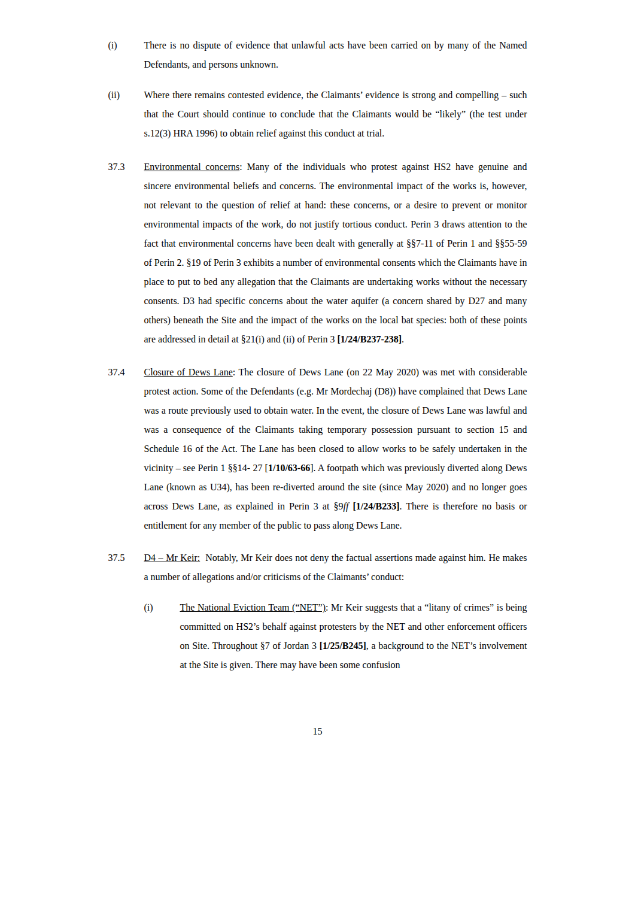(i) There is no dispute of evidence that unlawful acts have been carried on by many of the Named Defendants, and persons unknown.
(ii) Where there remains contested evidence, the Claimants’ evidence is strong and compelling – such that the Court should continue to conclude that the Claimants would be “likely” (the test under s.12(3) HRA 1996) to obtain relief against this conduct at trial.
37.3
Environmental concerns: Many of the individuals who protest against HS2 have genuine and sincere environmental beliefs and concerns. The environmental impact of the works is, however, not relevant to the question of relief at hand: these concerns, or a desire to prevent or monitor environmental impacts of the work, do not justify tortious conduct. Perin 3 draws attention to the fact that environmental concerns have been dealt with generally at §§7-11 of Perin 1 and §§55-59 of Perin 2. §19 of Perin 3 exhibits a number of environmental consents which the Claimants have in place to put to bed any allegation that the Claimants are undertaking works without the necessary consents. D3 had specific concerns about the water aquifer (a concern shared by D27 and many others) beneath the Site and the impact of the works on the local bat species: both of these points are addressed in detail at §21(i) and (ii) of Perin 3 [1/24/B237-238].
37.4
Closure of Dews Lane: The closure of Dews Lane (on 22 May 2020) was met with considerable protest action. Some of the Defendants (e.g. Mr Mordechaj (D8)) have complained that Dews Lane was a route previously used to obtain water. In the event, the closure of Dews Lane was lawful and was a consequence of the Claimants taking temporary possession pursuant to section 15 and Schedule 16 of the Act. The Lane has been closed to allow works to be safely undertaken in the vicinity – see Perin 1 §§14- 27 [1/10/63-66]. A footpath which was previously diverted along Dews Lane (known as U34), has been re-diverted around the site (since May 2020) and no longer goes across Dews Lane, as explained in Perin 3 at §9ff [1/24/B233]. There is therefore no basis or entitlement for any member of the public to pass along Dews Lane.
37.5
D4 – Mr Keir: Notably, Mr Keir does not deny the factual assertions made against him. He makes a number of allegations and/or criticisms of the Claimants’ conduct:
(i) The National Eviction Team (“NET”): Mr Keir suggests that a “litany of crimes” is being committed on HS2’s behalf against protesters by the NET and other enforcement officers on Site. Throughout §7 of Jordan 3 [1/25/B245], a background to the NET’s involvement at the Site is given. There may have been some confusion
15